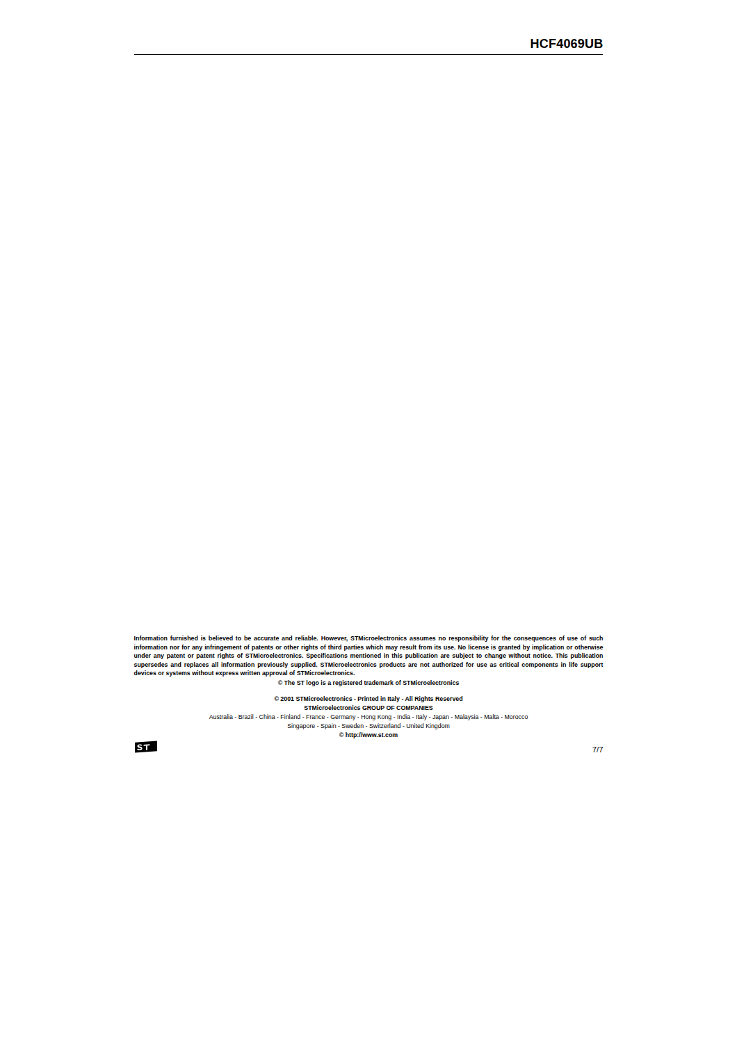HCF4069UB
Information furnished is believed to be accurate and reliable. However, STMicroelectronics assumes no responsibility for the consequences of use of such information nor for any infringement of patents or other rights of third parties which may result from its use. No license is granted by implication or otherwise under any patent or patent rights of STMicroelectronics. Specifications mentioned in this publication are subject to change without notice. This publication supersedes and replaces all information previously supplied. STMicroelectronics products are not authorized for use as critical components in life support devices or systems without express written approval of STMicroelectronics.
© The ST logo is a registered trademark of STMicroelectronics
© 2001 STMicroelectronics - Printed in Italy - All Rights Reserved
STMicroelectronics GROUP OF COMPANIES
Australia - Brazil - China - Finland - France - Germany - Hong Kong - India - Italy - Japan - Malaysia - Malta - Morocco
Singapore - Spain - Sweden - Switzerland - United Kingdom
© http://www.st.com
7/7